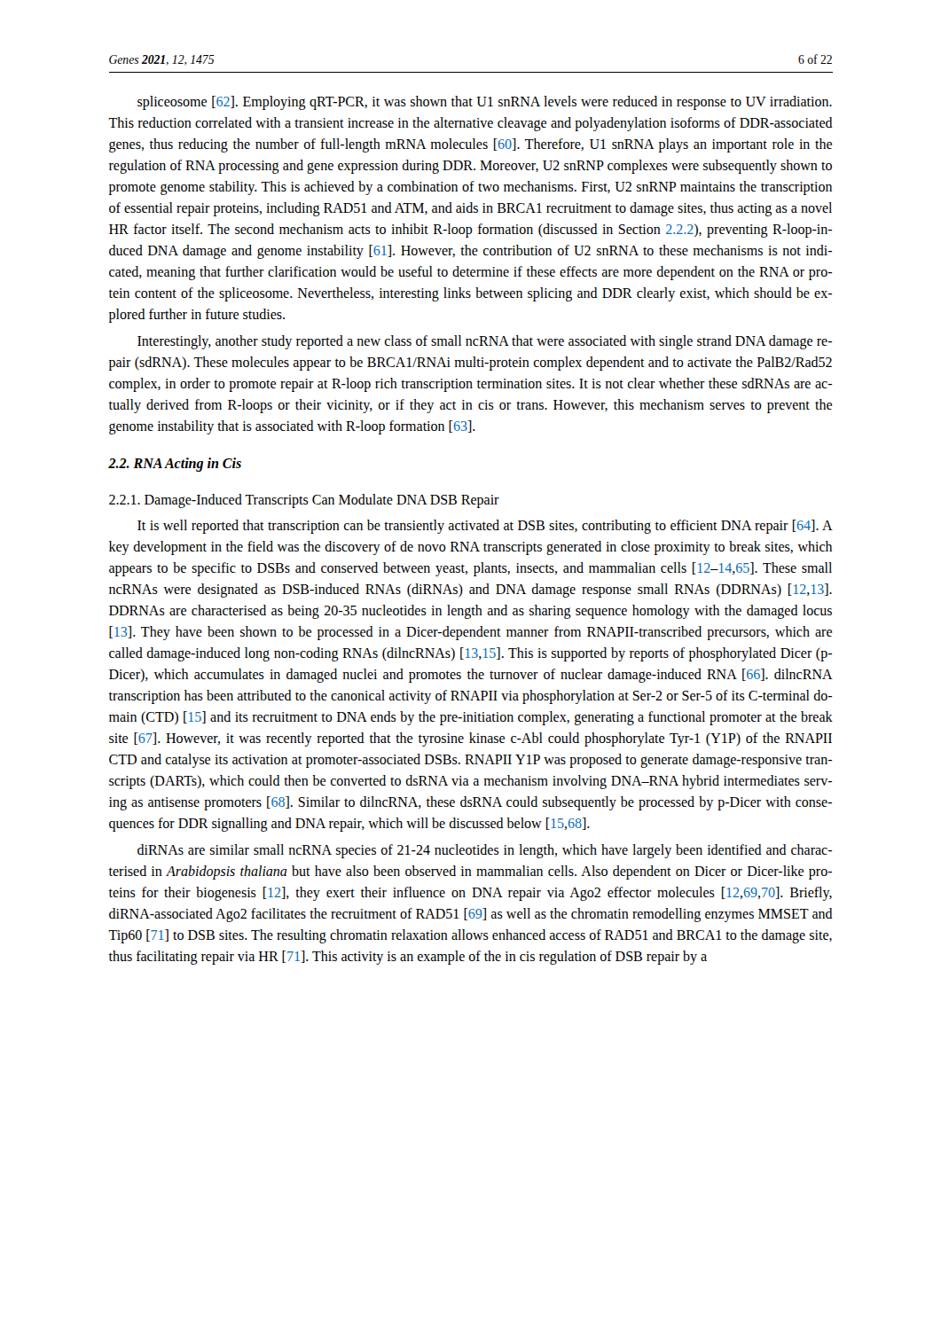Genes 2021, 12, 1475 6 of 22
spliceosome [62]. Employing qRT-PCR, it was shown that U1 snRNA levels were reduced in response to UV irradiation. This reduction correlated with a transient increase in the alternative cleavage and polyadenylation isoforms of DDR-associated genes, thus reducing the number of full-length mRNA molecules [60]. Therefore, U1 snRNA plays an important role in the regulation of RNA processing and gene expression during DDR. Moreover, U2 snRNP complexes were subsequently shown to promote genome stability. This is achieved by a combination of two mechanisms. First, U2 snRNP maintains the transcription of essential repair proteins, including RAD51 and ATM, and aids in BRCA1 recruitment to damage sites, thus acting as a novel HR factor itself. The second mechanism acts to inhibit R-loop formation (discussed in Section 2.2.2), preventing R-loop-induced DNA damage and genome instability [61]. However, the contribution of U2 snRNA to these mechanisms is not indicated, meaning that further clarification would be useful to determine if these effects are more dependent on the RNA or protein content of the spliceosome. Nevertheless, interesting links between splicing and DDR clearly exist, which should be explored further in future studies.
Interestingly, another study reported a new class of small ncRNA that were associated with single strand DNA damage repair (sdRNA). These molecules appear to be BRCA1/RNAi multi-protein complex dependent and to activate the PalB2/Rad52 complex, in order to promote repair at R-loop rich transcription termination sites. It is not clear whether these sdRNAs are actually derived from R-loops or their vicinity, or if they act in cis or trans. However, this mechanism serves to prevent the genome instability that is associated with R-loop formation [63].
2.2. RNA Acting in Cis
2.2.1. Damage-Induced Transcripts Can Modulate DNA DSB Repair
It is well reported that transcription can be transiently activated at DSB sites, contributing to efficient DNA repair [64]. A key development in the field was the discovery of de novo RNA transcripts generated in close proximity to break sites, which appears to be specific to DSBs and conserved between yeast, plants, insects, and mammalian cells [12–14,65]. These small ncRNAs were designated as DSB-induced RNAs (diRNAs) and DNA damage response small RNAs (DDRNAs) [12,13]. DDRNAs are characterised as being 20-35 nucleotides in length and as sharing sequence homology with the damaged locus [13]. They have been shown to be processed in a Dicer-dependent manner from RNAPII-transcribed precursors, which are called damage-induced long non-coding RNAs (dilncRNAs) [13,15]. This is supported by reports of phosphorylated Dicer (p-Dicer), which accumulates in damaged nuclei and promotes the turnover of nuclear damage-induced RNA [66]. dilncRNA transcription has been attributed to the canonical activity of RNAPII via phosphorylation at Ser-2 or Ser-5 of its C-terminal domain (CTD) [15] and its recruitment to DNA ends by the pre-initiation complex, generating a functional promoter at the break site [67]. However, it was recently reported that the tyrosine kinase c-Abl could phosphorylate Tyr-1 (Y1P) of the RNAPII CTD and catalyse its activation at promoter-associated DSBs. RNAPII Y1P was proposed to generate damage-responsive transcripts (DARTs), which could then be converted to dsRNA via a mechanism involving DNA–RNA hybrid intermediates serving as antisense promoters [68]. Similar to dilncRNA, these dsRNA could subsequently be processed by p-Dicer with consequences for DDR signalling and DNA repair, which will be discussed below [15,68].
diRNAs are similar small ncRNA species of 21-24 nucleotides in length, which have largely been identified and characterised in Arabidopsis thaliana but have also been observed in mammalian cells. Also dependent on Dicer or Dicer-like proteins for their biogenesis [12], they exert their influence on DNA repair via Ago2 effector molecules [12,69,70]. Briefly, diRNA-associated Ago2 facilitates the recruitment of RAD51 [69] as well as the chromatin remodelling enzymes MMSET and Tip60 [71] to DSB sites. The resulting chromatin relaxation allows enhanced access of RAD51 and BRCA1 to the damage site, thus facilitating repair via HR [71]. This activity is an example of the in cis regulation of DSB repair by a